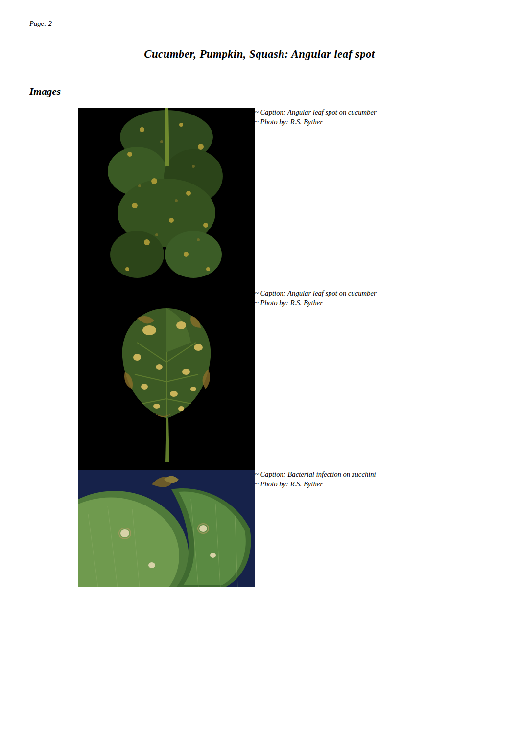Page: 2
Cucumber, Pumpkin, Squash: Angular leaf spot
Images
| | ~ Caption: Angular leaf spot on cucumber ~ Photo by: R.S. Byther |
| | ~ Caption: Angular leaf spot on cucumber ~ Photo by: R.S. Byther |
| | ~ Caption: Bacterial infection on zucchini ~ Photo by: R.S. Byther |